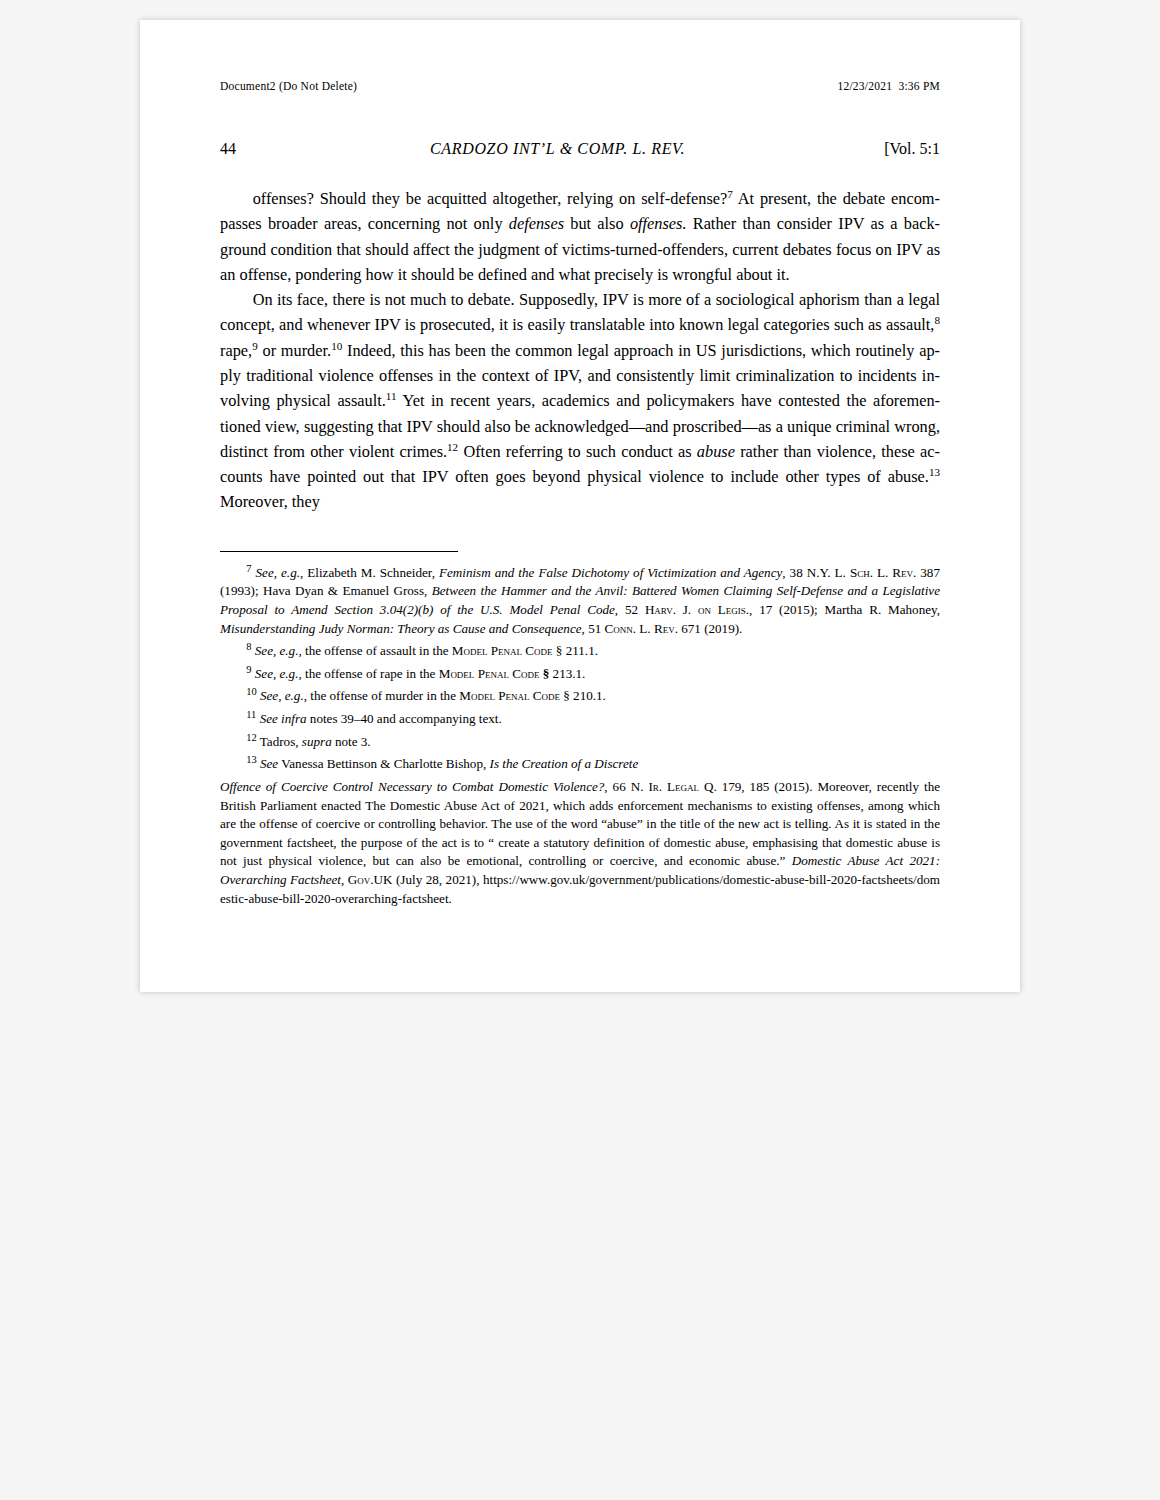Document2 (Do Not Delete) 12/23/2021 3:36 PM
44 CARDOZO INT’L & COMP. L. REV. [Vol. 5:1
offenses? Should they be acquitted altogether, relying on self-defense?7 At present, the debate encompasses broader areas, concerning not only defenses but also offenses. Rather than consider IPV as a background condition that should affect the judgment of victims-turned-offenders, current debates focus on IPV as an offense, pondering how it should be defined and what precisely is wrongful about it.
On its face, there is not much to debate. Supposedly, IPV is more of a sociological aphorism than a legal concept, and whenever IPV is prosecuted, it is easily translatable into known legal categories such as assault,8 rape,9 or murder.10 Indeed, this has been the common legal approach in US jurisdictions, which routinely apply traditional violence offenses in the context of IPV, and consistently limit criminalization to incidents involving physical assault.11 Yet in recent years, academics and policymakers have contested the aforementioned view, suggesting that IPV should also be acknowledged—and proscribed—as a unique criminal wrong, distinct from other violent crimes.12 Often referring to such conduct as abuse rather than violence, these accounts have pointed out that IPV often goes beyond physical violence to include other types of abuse.13 Moreover, they
7 See, e.g., Elizabeth M. Schneider, Feminism and the False Dichotomy of Victimization and Agency, 38 N.Y. L. Sch. L. Rev. 387 (1993); Hava Dyan & Emanuel Gross, Between the Hammer and the Anvil: Battered Women Claiming Self-Defense and a Legislative Proposal to Amend Section 3.04(2)(b) of the U.S. Model Penal Code, 52 Harv. J. on Legis., 17 (2015); Martha R. Mahoney, Misunderstanding Judy Norman: Theory as Cause and Consequence, 51 Conn. L. Rev. 671 (2019).
8 See, e.g., the offense of assault in the Model Penal Code § 211.1.
9 See, e.g., the offense of rape in the Model Penal Code § 213.1.
10 See, e.g., the offense of murder in the Model Penal Code § 210.1.
11 See infra notes 39–40 and accompanying text.
12 Tadros, supra note 3.
13 See Vanessa Bettinson & Charlotte Bishop, Is the Creation of a Discrete
Offence of Coercive Control Necessary to Combat Domestic Violence?, 66 N. Ir. Legal Q. 179, 185 (2015). Moreover, recently the British Parliament enacted The Domestic Abuse Act of 2021, which adds enforcement mechanisms to existing offenses, among which are the offense of coercive or controlling behavior. The use of the word “abuse” in the title of the new act is telling. As it is stated in the government factsheet, the purpose of the act is to “ create a statutory definition of domestic abuse, emphasising that domestic abuse is not just physical violence, but can also be emotional, controlling or coercive, and economic abuse.” Domestic Abuse Act 2021: Overarching Factsheet, Gov.UK (July 28, 2021), https://www.gov.uk/government/publications/domestic-abuse-bill-2020-factsheets/domestic-abuse-bill-2020-overarching-factsheet.